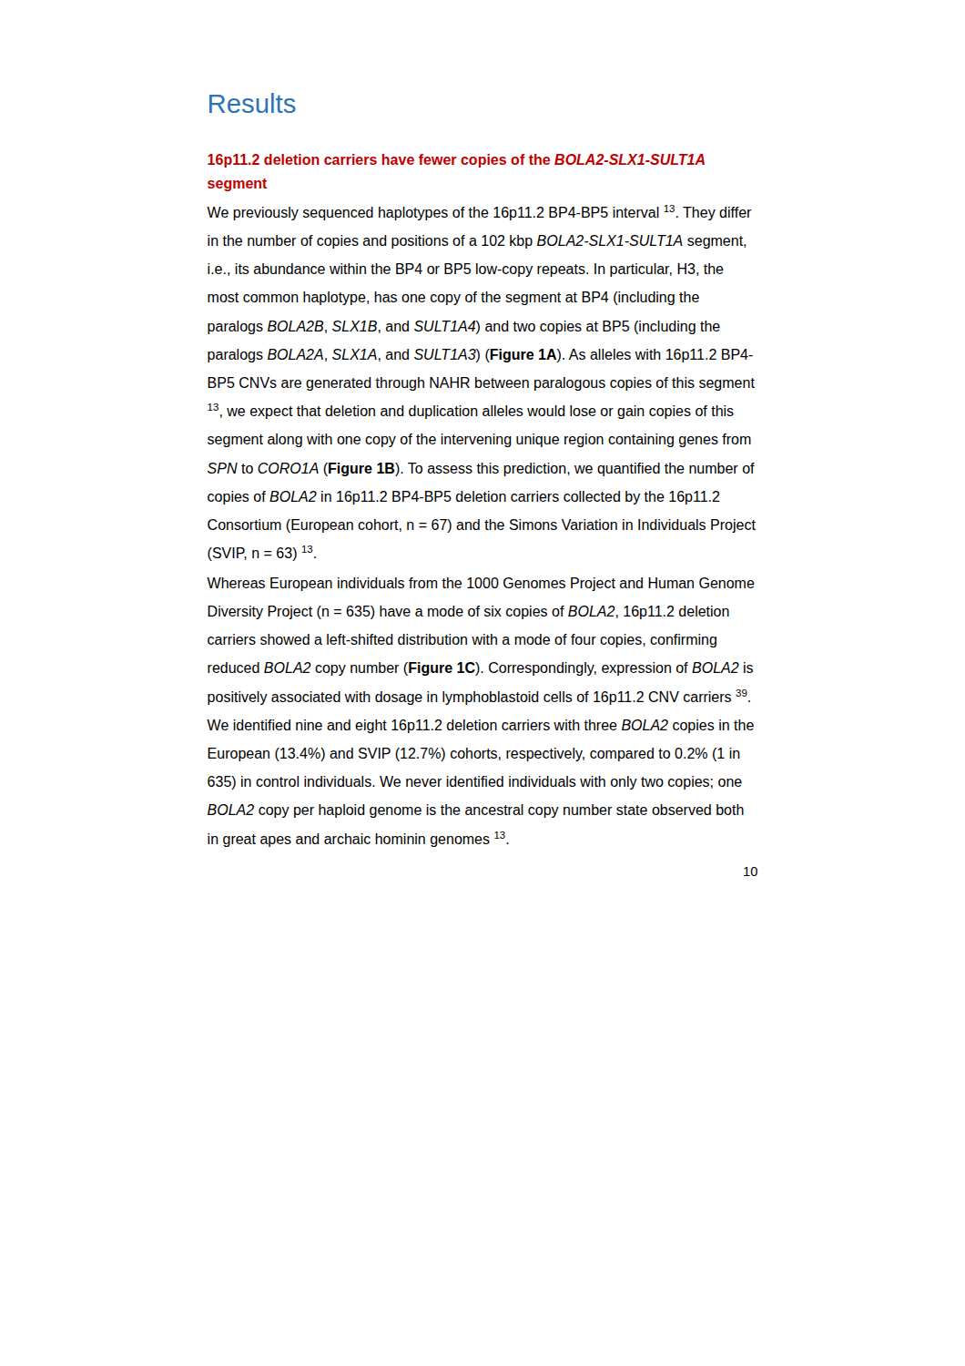Results
16p11.2 deletion carriers have fewer copies of the BOLA2-SLX1-SULT1A segment
We previously sequenced haplotypes of the 16p11.2 BP4-BP5 interval 13. They differ in the number of copies and positions of a 102 kbp BOLA2-SLX1-SULT1A segment, i.e., its abundance within the BP4 or BP5 low-copy repeats. In particular, H3, the most common haplotype, has one copy of the segment at BP4 (including the paralogs BOLA2B, SLX1B, and SULT1A4) and two copies at BP5 (including the paralogs BOLA2A, SLX1A, and SULT1A3) (Figure 1A). As alleles with 16p11.2 BP4-BP5 CNVs are generated through NAHR between paralogous copies of this segment 13, we expect that deletion and duplication alleles would lose or gain copies of this segment along with one copy of the intervening unique region containing genes from SPN to CORO1A (Figure 1B). To assess this prediction, we quantified the number of copies of BOLA2 in 16p11.2 BP4-BP5 deletion carriers collected by the 16p11.2 Consortium (European cohort, n = 67) and the Simons Variation in Individuals Project (SVIP, n = 63) 13.
Whereas European individuals from the 1000 Genomes Project and Human Genome Diversity Project (n = 635) have a mode of six copies of BOLA2, 16p11.2 deletion carriers showed a left-shifted distribution with a mode of four copies, confirming reduced BOLA2 copy number (Figure 1C). Correspondingly, expression of BOLA2 is positively associated with dosage in lymphoblastoid cells of 16p11.2 CNV carriers 39. We identified nine and eight 16p11.2 deletion carriers with three BOLA2 copies in the European (13.4%) and SVIP (12.7%) cohorts, respectively, compared to 0.2% (1 in 635) in control individuals. We never identified individuals with only two copies; one BOLA2 copy per haploid genome is the ancestral copy number state observed both in great apes and archaic hominin genomes 13.
10